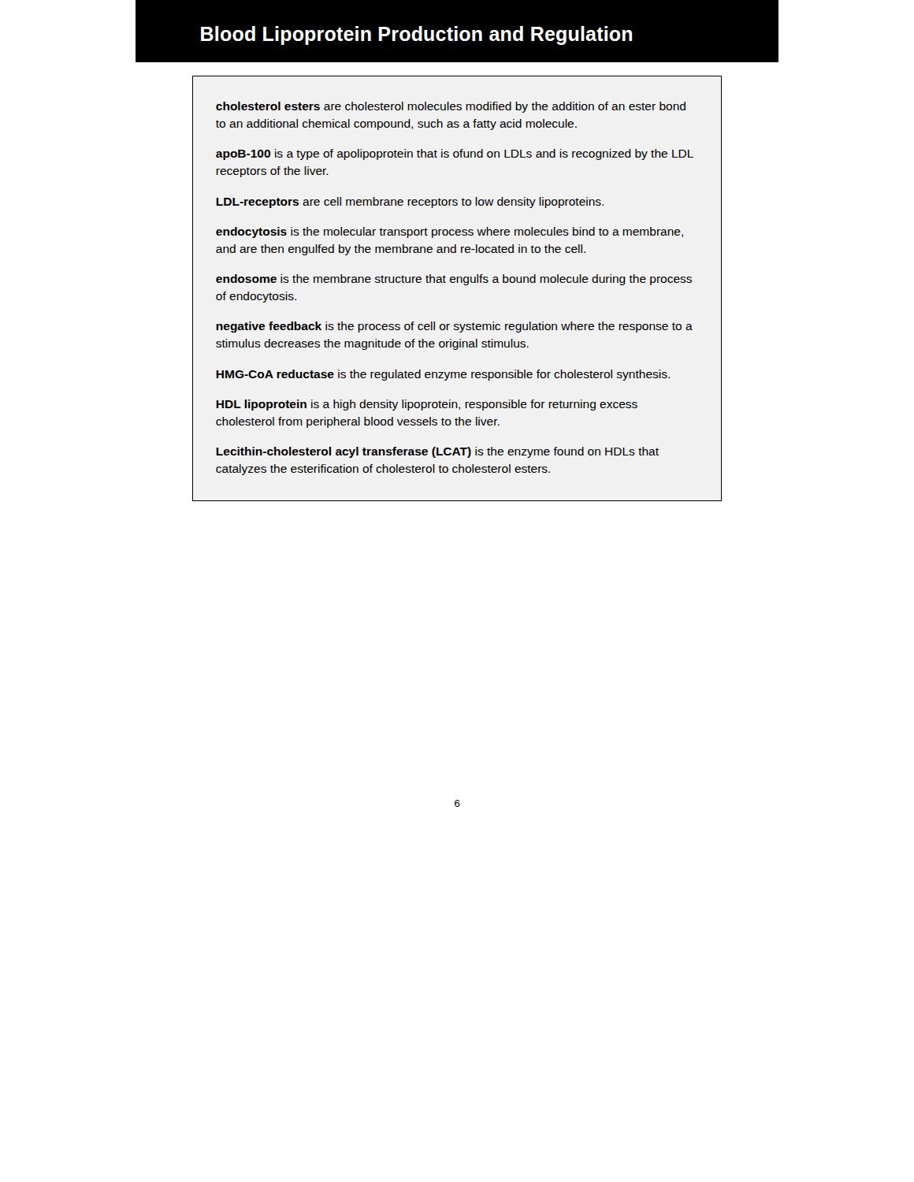Blood Lipoprotein Production and Regulation
cholesterol esters are cholesterol molecules modified by the addition of an ester bond to an additional chemical compound, such as a fatty acid molecule.
apoB-100 is a type of apolipoprotein that is ofund on LDLs and is recognized by the LDL receptors of the liver.
LDL-receptors are cell membrane receptors to low density lipoproteins.
endocytosis is the molecular transport process where molecules bind to a membrane, and are then engulfed by the membrane and re-located in to the cell.
endosome is the membrane structure that engulfs a bound molecule during the process of endocytosis.
negative feedback is the process of cell or systemic regulation where the response to a stimulus decreases the magnitude of the original stimulus.
HMG-CoA reductase is the regulated enzyme responsible for cholesterol synthesis.
HDL lipoprotein is a high density lipoprotein, responsible for returning excess cholesterol from peripheral blood vessels to the liver.
Lecithin-cholesterol acyl transferase (LCAT) is the enzyme found on HDLs that catalyzes the esterification of cholesterol to cholesterol esters.
6